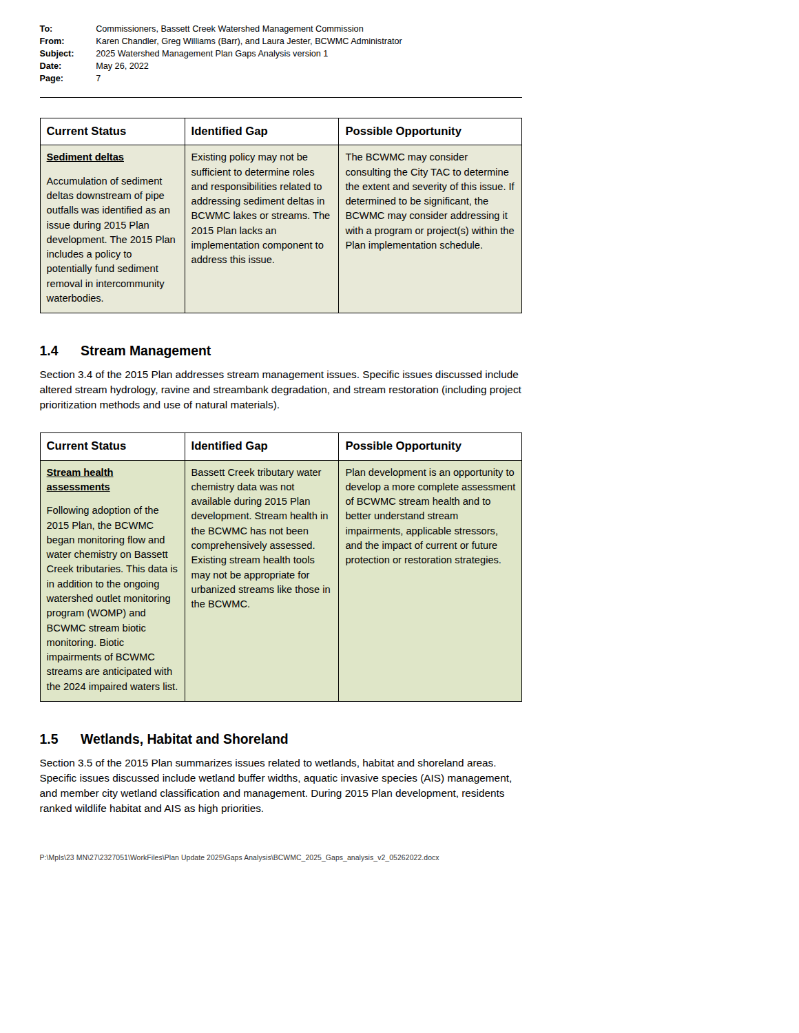| To: | Commissioners, Bassett Creek Watershed Management Commission |
| From: | Karen Chandler, Greg Williams (Barr), and Laura Jester, BCWMC Administrator |
| Subject: | 2025 Watershed Management Plan Gaps Analysis version 1 |
| Date: | May 26, 2022 |
| Page: | 7 |
| Current Status | Identified Gap | Possible Opportunity |
| --- | --- | --- |
| Sediment deltas Accumulation of sediment deltas downstream of pipe outfalls was identified as an issue during 2015 Plan development. The 2015 Plan includes a policy to potentially fund sediment removal in intercommunity waterbodies. | Existing policy may not be sufficient to determine roles and responsibilities related to addressing sediment deltas in BCWMC lakes or streams. The 2015 Plan lacks an implementation component to address this issue. | The BCWMC may consider consulting the City TAC to determine the extent and severity of this issue. If determined to be significant, the BCWMC may consider addressing it with a program or project(s) within the Plan implementation schedule. |
1.4 Stream Management
Section 3.4 of the 2015 Plan addresses stream management issues. Specific issues discussed include altered stream hydrology, ravine and streambank degradation, and stream restoration (including project prioritization methods and use of natural materials).
| Current Status | Identified Gap | Possible Opportunity |
| --- | --- | --- |
| Stream health assessments Following adoption of the 2015 Plan, the BCWMC began monitoring flow and water chemistry on Bassett Creek tributaries. This data is in addition to the ongoing watershed outlet monitoring program (WOMP) and BCWMC stream biotic monitoring. Biotic impairments of BCWMC streams are anticipated with the 2024 impaired waters list. | Bassett Creek tributary water chemistry data was not available during 2015 Plan development. Stream health in the BCWMC has not been comprehensively assessed. Existing stream health tools may not be appropriate for urbanized streams like those in the BCWMC. | Plan development is an opportunity to develop a more complete assessment of BCWMC stream health and to better understand stream impairments, applicable stressors, and the impact of current or future protection or restoration strategies. |
1.5 Wetlands, Habitat and Shoreland
Section 3.5 of the 2015 Plan summarizes issues related to wetlands, habitat and shoreland areas. Specific issues discussed include wetland buffer widths, aquatic invasive species (AIS) management, and member city wetland classification and management. During 2015 Plan development, residents ranked wildlife habitat and AIS as high priorities.
P:\Mpls\23 MN\27\2327051\WorkFiles\Plan Update 2025\Gaps Analysis\BCWMC_2025_Gaps_analysis_v2_05262022.docx